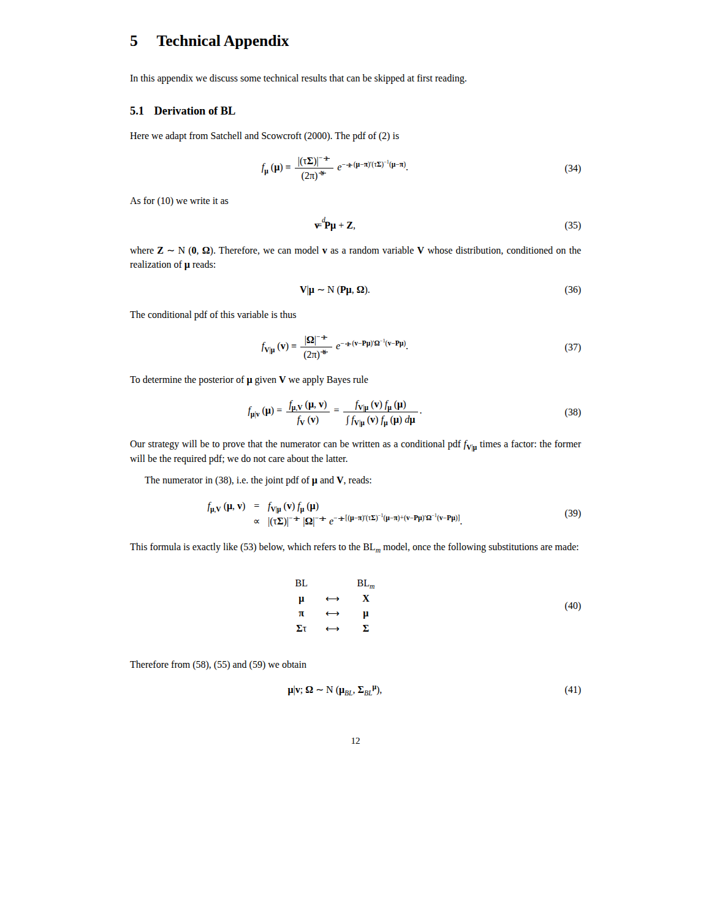5 Technical Appendix
In this appendix we discuss some technical results that can be skipped at first reading.
5.1 Derivation of BL
Here we adapt from Satchell and Scowcroft (2000). The pdf of (2) is
fμ (μ) ≡ |(τΣ)|−12 (2π)N 2 e−12(μ−π)′(τΣ)−1(μ−π).
(34)
As for (10) we write it as
v d= Pμ + Z,
(35)
where Z ∼ N (0, Ω). Therefore, we can model v as a random variable V whose distribution, conditioned on the realization of μ reads:
V|μ ∼ N (Pμ, Ω).
(36)
The conditional pdf of this variable is thus
fV|μ (v) ≡ |Ω|−12 (2π)K 2 e−12(v−Pμ)′Ω−1(v−Pμ).
(37)
To determine the posterior of μ given V we apply Bayes rule
fμ|v (μ) = fμ,V (μ, v) fV (v) = fV|μ (v) fμ (μ) ∫ fV|μ (v) fμ (μ) dμ .
(38)
Our strategy will be to prove that the numerator can be written as a conditional pdf fV|μ times a factor: the former will be the required pdf; we do not care about the latter.
The numerator in (38), i.e. the joint pdf of μ and V, reads:
| f μ , V ( μ , v ) | = | f V / μ ( v ) f μ ( μ ) |
| | ∝ | /(τ Σ )/ − 1 2 / Ω / − 1 2 e − 1 2 [( μ − π )′(τ Σ ) −1 ( μ − π )+( v − Pμ )′ Ω −1 ( v − Pμ )] . |
(39)
This formula is exactly like (53) below, which refers to the BLm model, once the following substitutions are made:
| BL | | BL m |
| μ | ⟷ | X |
| π | ⟷ | μ |
| Σ τ | ⟷ | Σ |
(40)
Therefore from (58), (55) and (59) we obtain
μ|v; Ω ∼ N (μBL, ΣBLμ),
(41)
12